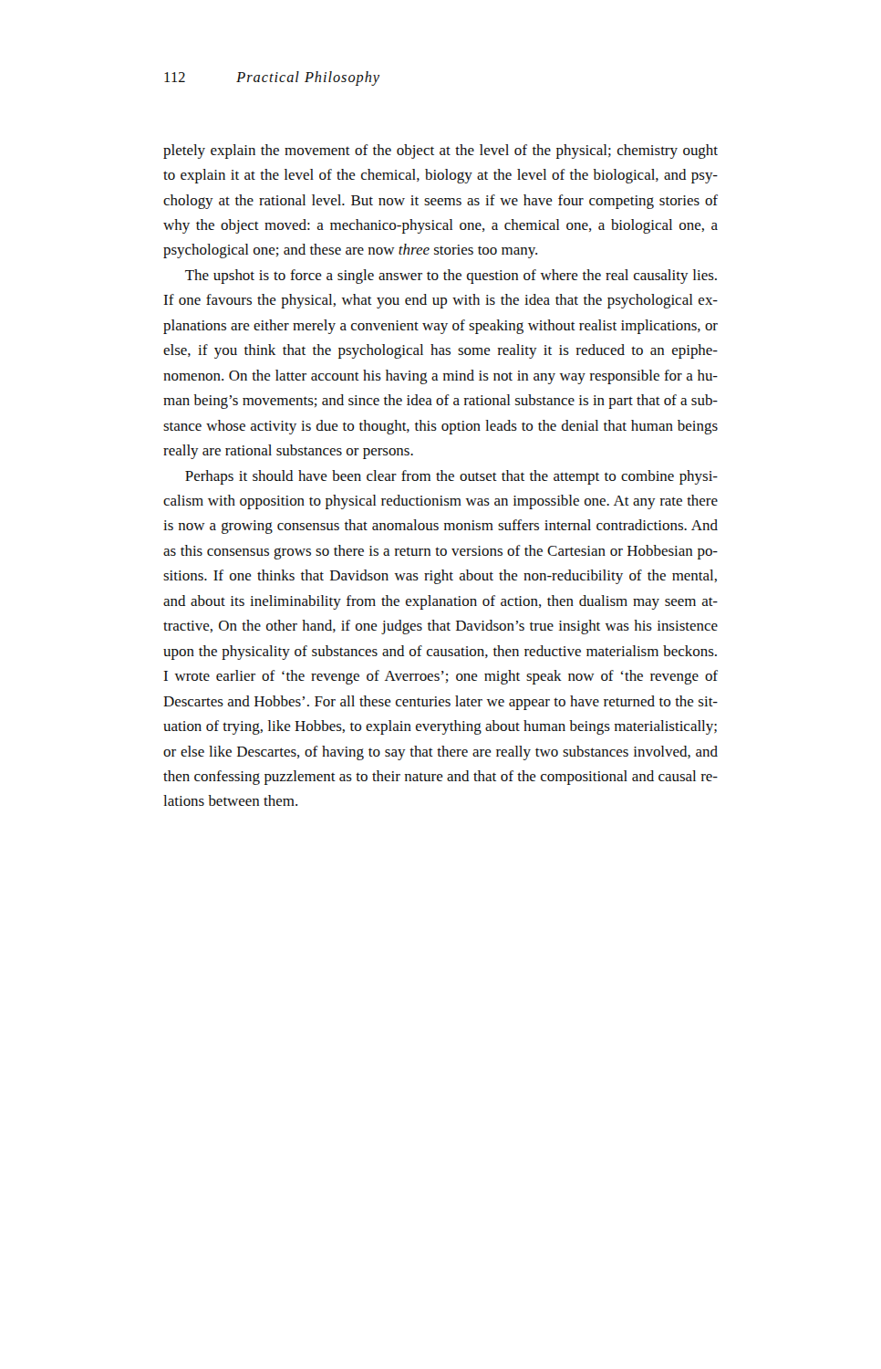112 Practical Philosophy
pletely explain the movement of the object at the level of the physical; chemistry ought to explain it at the level of the chemical, biology at the level of the biological, and psychology at the rational level. But now it seems as if we have four competing stories of why the object moved: a mechanico-physical one, a chemical one, a biological one, a psychological one; and these are now three stories too many.
The upshot is to force a single answer to the question of where the real causality lies. If one favours the physical, what you end up with is the idea that the psychological explanations are either merely a convenient way of speaking without realist implications, or else, if you think that the psychological has some reality it is reduced to an epiphenomenon. On the latter account his having a mind is not in any way responsible for a human being’s movements; and since the idea of a rational substance is in part that of a substance whose activity is due to thought, this option leads to the denial that human beings really are rational substances or persons.
Perhaps it should have been clear from the outset that the attempt to combine physicalism with opposition to physical reductionism was an impossible one. At any rate there is now a growing consensus that anomalous monism suffers internal contradictions. And as this consensus grows so there is a return to versions of the Cartesian or Hobbesian positions. If one thinks that Davidson was right about the non-reducibility of the mental, and about its ineliminability from the explanation of action, then dualism may seem attractive, On the other hand, if one judges that Davidson’s true insight was his insistence upon the physicality of substances and of causation, then reductive materialism beckons. I wrote earlier of ‘the revenge of Averroes’; one might speak now of ‘the revenge of Descartes and Hobbes’. For all these centuries later we appear to have returned to the situation of trying, like Hobbes, to explain everything about human beings materialistically; or else like Descartes, of having to say that there are really two substances involved, and then confessing puzzlement as to their nature and that of the compositional and causal relations between them.